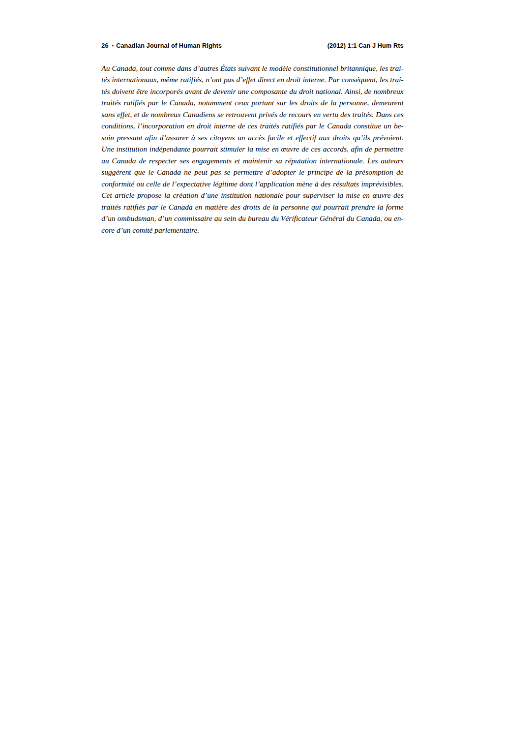26▪Canadian Journal of Human Rights (2012) 1:1 Can J Hum Rts
Au Canada, tout comme dans d’autres États suivant le modèle constitutionnel britannique, les traités internationaux, même ratifiés, n’ont pas d’effet direct en droit interne. Par conséquent, les traités doivent être incorporés avant de devenir une composante du droit national. Ainsi, de nombreux traités ratifiés par le Canada, notamment ceux portant sur les droits de la personne, demeurent sans effet, et de nombreux Canadiens se retrouvent privés de recours en vertu des traités. Dans ces conditions, l’incorporation en droit interne de ces traités ratifiés par le Canada constitue un besoin pressant afin d’assurer à ses citoyens un accès facile et effectif aux droits qu’ils prévoient. Une institution indépendante pourrait stimuler la mise en œuvre de ces accords, afin de permettre au Canada de respecter ses engagements et maintenir sa réputation internationale. Les auteurs suggèrent que le Canada ne peut pas se permettre d’adopter le principe de la présomption de conformité ou celle de l’expectative légitime dont l’application mène à des résultats imprévisibles. Cet article propose la création d’une institution nationale pour superviser la mise en œuvre des traités ratifiés par le Canada en matière des droits de la personne qui pourrait prendre la forme d’un ombudsman, d’un commissaire au sein du bureau du Vérificateur Général du Canada, ou encore d’un comité parlementaire.